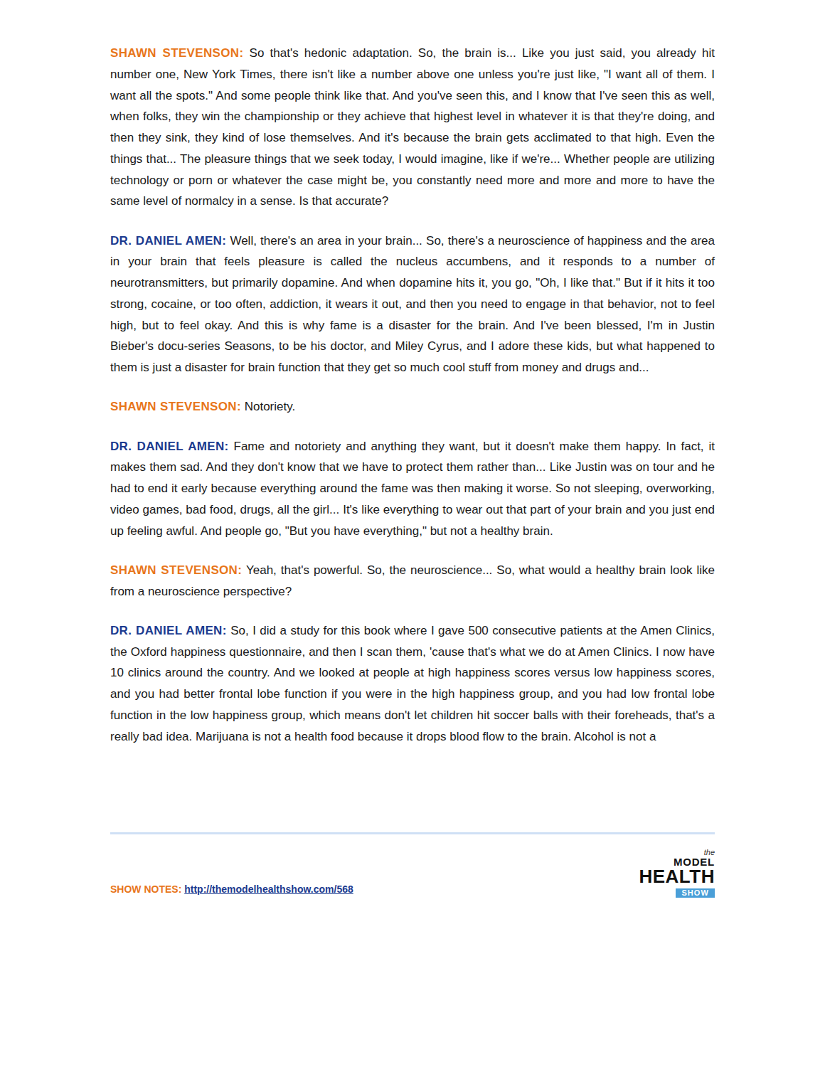SHAWN STEVENSON: So that's hedonic adaptation. So, the brain is... Like you just said, you already hit number one, New York Times, there isn't like a number above one unless you're just like, "I want all of them. I want all the spots." And some people think like that. And you've seen this, and I know that I've seen this as well, when folks, they win the championship or they achieve that highest level in whatever it is that they're doing, and then they sink, they kind of lose themselves. And it's because the brain gets acclimated to that high. Even the things that... The pleasure things that we seek today, I would imagine, like if we're... Whether people are utilizing technology or porn or whatever the case might be, you constantly need more and more and more to have the same level of normalcy in a sense. Is that accurate?
DR. DANIEL AMEN: Well, there's an area in your brain... So, there's a neuroscience of happiness and the area in your brain that feels pleasure is called the nucleus accumbens, and it responds to a number of neurotransmitters, but primarily dopamine. And when dopamine hits it, you go, "Oh, I like that." But if it hits it too strong, cocaine, or too often, addiction, it wears it out, and then you need to engage in that behavior, not to feel high, but to feel okay. And this is why fame is a disaster for the brain. And I've been blessed, I'm in Justin Bieber's docu-series Seasons, to be his doctor, and Miley Cyrus, and I adore these kids, but what happened to them is just a disaster for brain function that they get so much cool stuff from money and drugs and...
SHAWN STEVENSON: Notoriety.
DR. DANIEL AMEN: Fame and notoriety and anything they want, but it doesn't make them happy. In fact, it makes them sad. And they don't know that we have to protect them rather than... Like Justin was on tour and he had to end it early because everything around the fame was then making it worse. So not sleeping, overworking, video games, bad food, drugs, all the girl... It's like everything to wear out that part of your brain and you just end up feeling awful. And people go, "But you have everything," but not a healthy brain.
SHAWN STEVENSON: Yeah, that's powerful. So, the neuroscience... So, what would a healthy brain look like from a neuroscience perspective?
DR. DANIEL AMEN: So, I did a study for this book where I gave 500 consecutive patients at the Amen Clinics, the Oxford happiness questionnaire, and then I scan them, 'cause that's what we do at Amen Clinics. I now have 10 clinics around the country. And we looked at people at high happiness scores versus low happiness scores, and you had better frontal lobe function if you were in the high happiness group, and you had low frontal lobe function in the low happiness group, which means don't let children hit soccer balls with their foreheads, that's a really bad idea. Marijuana is not a health food because it drops blood flow to the brain. Alcohol is not a
SHOW NOTES: http://themodelhealthshow.com/568
the MODEL HEALTH SHOW